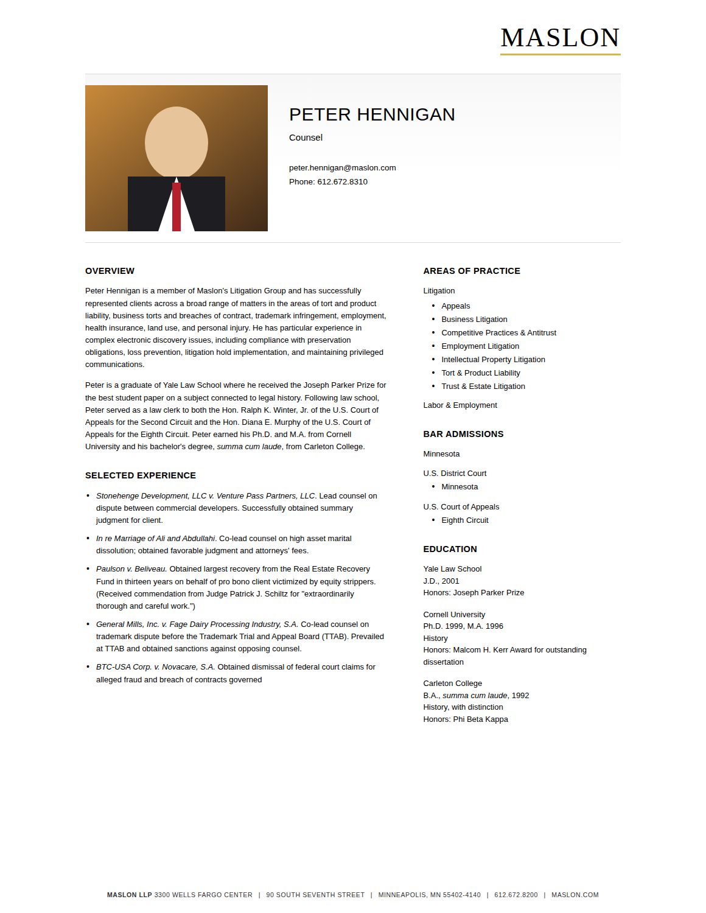MASL ON
PETER HENNIGAN
Counsel
peter.hennigan@maslon.com
Phone: 612.672.8310
OVERVIEW
Peter Hennigan is a member of Maslon's Litigation Group and has successfully represented clients across a broad range of matters in the areas of tort and product liability, business torts and breaches of contract, trademark infringement, employment, health insurance, land use, and personal injury. He has particular experience in complex electronic discovery issues, including compliance with preservation obligations, loss prevention, litigation hold implementation, and maintaining privileged communications.
Peter is a graduate of Yale Law School where he received the Joseph Parker Prize for the best student paper on a subject connected to legal history. Following law school, Peter served as a law clerk to both the Hon. Ralph K. Winter, Jr. of the U.S. Court of Appeals for the Second Circuit and the Hon. Diana E. Murphy of the U.S. Court of Appeals for the Eighth Circuit. Peter earned his Ph.D. and M.A. from Cornell University and his bachelor's degree, summa cum laude, from Carleton College.
SELECTED EXPERIENCE
Stonehenge Development, LLC v. Venture Pass Partners, LLC. Lead counsel on dispute between commercial developers. Successfully obtained summary judgment for client.
In re Marriage of Ali and Abdullahi. Co-lead counsel on high asset marital dissolution; obtained favorable judgment and attorneys' fees.
Paulson v. Beliveau. Obtained largest recovery from the Real Estate Recovery Fund in thirteen years on behalf of pro bono client victimized by equity strippers. (Received commendation from Judge Patrick J. Schiltz for "extraordinarily thorough and careful work.")
General Mills, Inc. v. Fage Dairy Processing Industry, S.A. Co-lead counsel on trademark dispute before the Trademark Trial and Appeal Board (TTAB). Prevailed at TTAB and obtained sanctions against opposing counsel.
BTC-USA Corp. v. Novacare, S.A. Obtained dismissal of federal court claims for alleged fraud and breach of contracts governed
AREAS OF PRACTICE
Litigation
Appeals
Business Litigation
Competitive Practices & Antitrust
Employment Litigation
Intellectual Property Litigation
Tort & Product Liability
Trust & Estate Litigation
Labor & Employment
BAR ADMISSIONS
Minnesota
U.S. District Court
Minnesota
U.S. Court of Appeals
Eighth Circuit
EDUCATION
Yale Law School
J.D., 2001
Honors: Joseph Parker Prize
Cornell University
Ph.D. 1999, M.A. 1996
History
Honors: Malcom H. Kerr Award for outstanding dissertation
Carleton College
B.A., summa cum laude, 1992
History, with distinction
Honors: Phi Beta Kappa
MASLON LLP 3300 WELLS FARGO CENTER | 90 SOUTH SEVENTH STREET | MINNEAPOLIS, MN 55402-4140 | 612.672.8200 | MASLON.COM